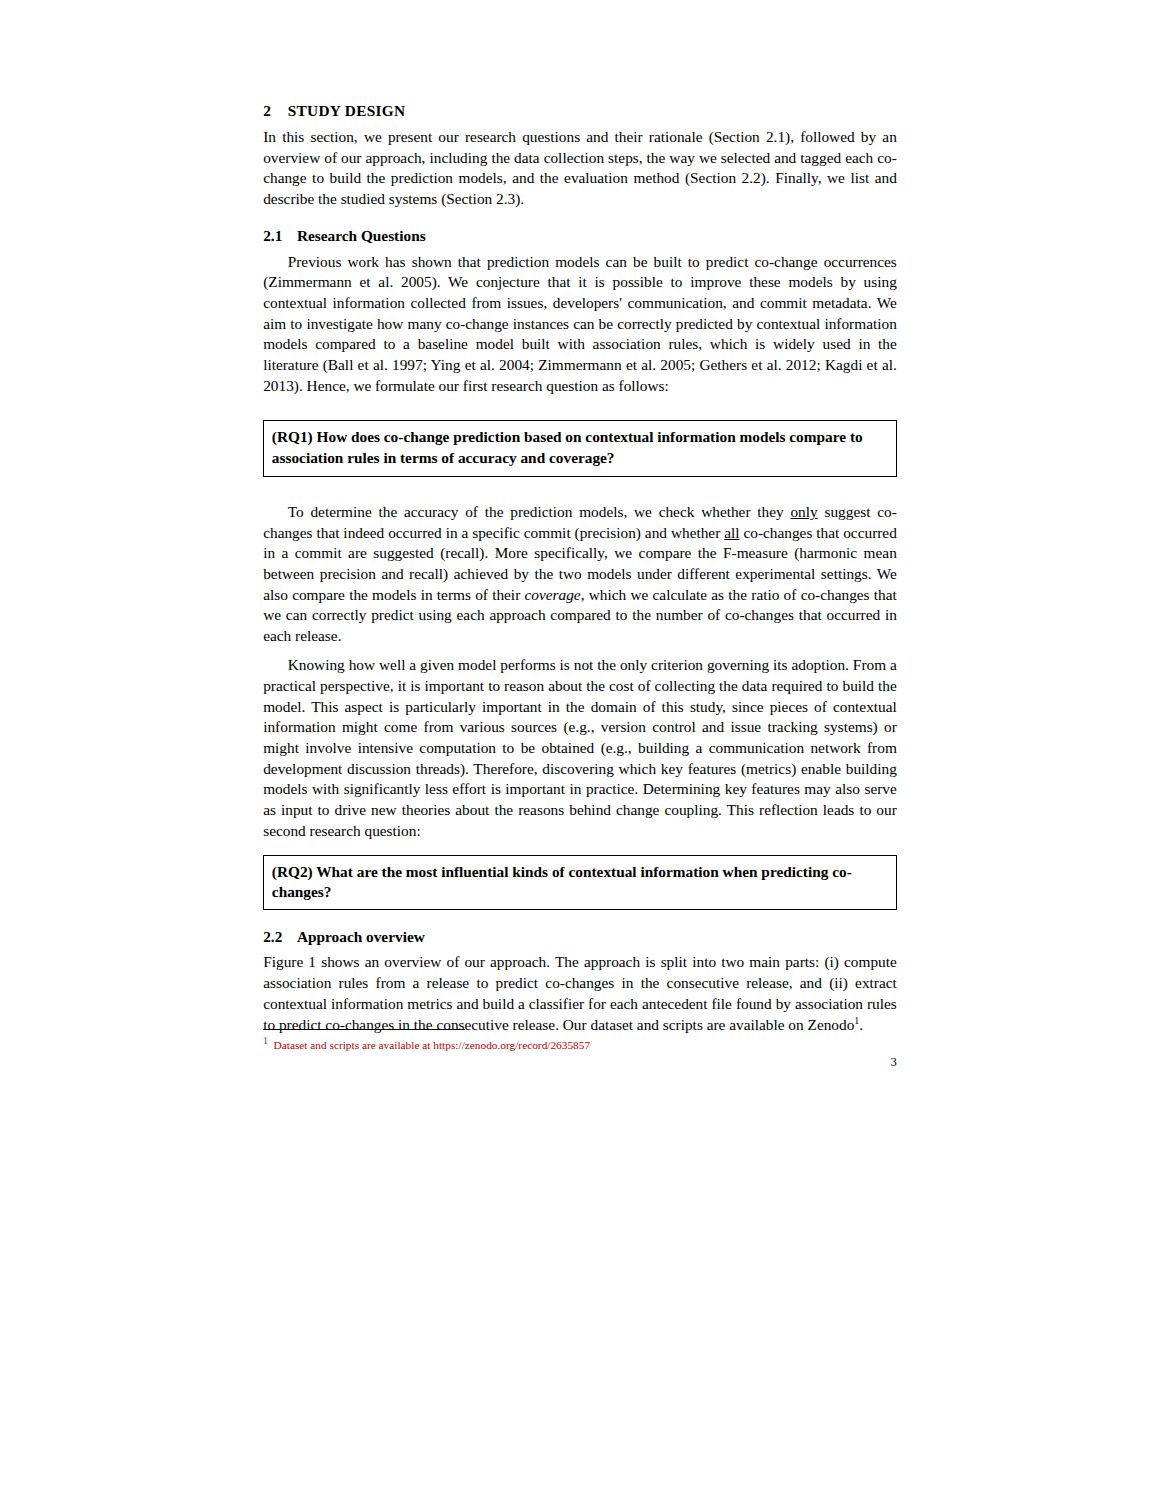2 STUDY DESIGN
In this section, we present our research questions and their rationale (Section 2.1), followed by an overview of our approach, including the data collection steps, the way we selected and tagged each co-change to build the prediction models, and the evaluation method (Section 2.2). Finally, we list and describe the studied systems (Section 2.3).
2.1 Research Questions
Previous work has shown that prediction models can be built to predict co-change occurrences (Zimmermann et al. 2005). We conjecture that it is possible to improve these models by using contextual information collected from issues, developers' communication, and commit metadata. We aim to investigate how many co-change instances can be correctly predicted by contextual information models compared to a baseline model built with association rules, which is widely used in the literature (Ball et al. 1997; Ying et al. 2004; Zimmermann et al. 2005; Gethers et al. 2012; Kagdi et al. 2013). Hence, we formulate our first research question as follows:
(RQ1) How does co-change prediction based on contextual information models compare to association rules in terms of accuracy and coverage?
To determine the accuracy of the prediction models, we check whether they only suggest co-changes that indeed occurred in a specific commit (precision) and whether all co-changes that occurred in a commit are suggested (recall). More specifically, we compare the F-measure (harmonic mean between precision and recall) achieved by the two models under different experimental settings. We also compare the models in terms of their coverage, which we calculate as the ratio of co-changes that we can correctly predict using each approach compared to the number of co-changes that occurred in each release.
Knowing how well a given model performs is not the only criterion governing its adoption. From a practical perspective, it is important to reason about the cost of collecting the data required to build the model. This aspect is particularly important in the domain of this study, since pieces of contextual information might come from various sources (e.g., version control and issue tracking systems) or might involve intensive computation to be obtained (e.g., building a communication network from development discussion threads). Therefore, discovering which key features (metrics) enable building models with significantly less effort is important in practice. Determining key features may also serve as input to drive new theories about the reasons behind change coupling. This reflection leads to our second research question:
(RQ2) What are the most influential kinds of contextual information when predicting co-changes?
2.2 Approach overview
Figure 1 shows an overview of our approach. The approach is split into two main parts: (i) compute association rules from a release to predict co-changes in the consecutive release, and (ii) extract contextual information metrics and build a classifier for each antecedent file found by association rules to predict co-changes in the consecutive release. Our dataset and scripts are available on Zenodo1.
1 Dataset and scripts are available at https://zenodo.org/record/2635857
3